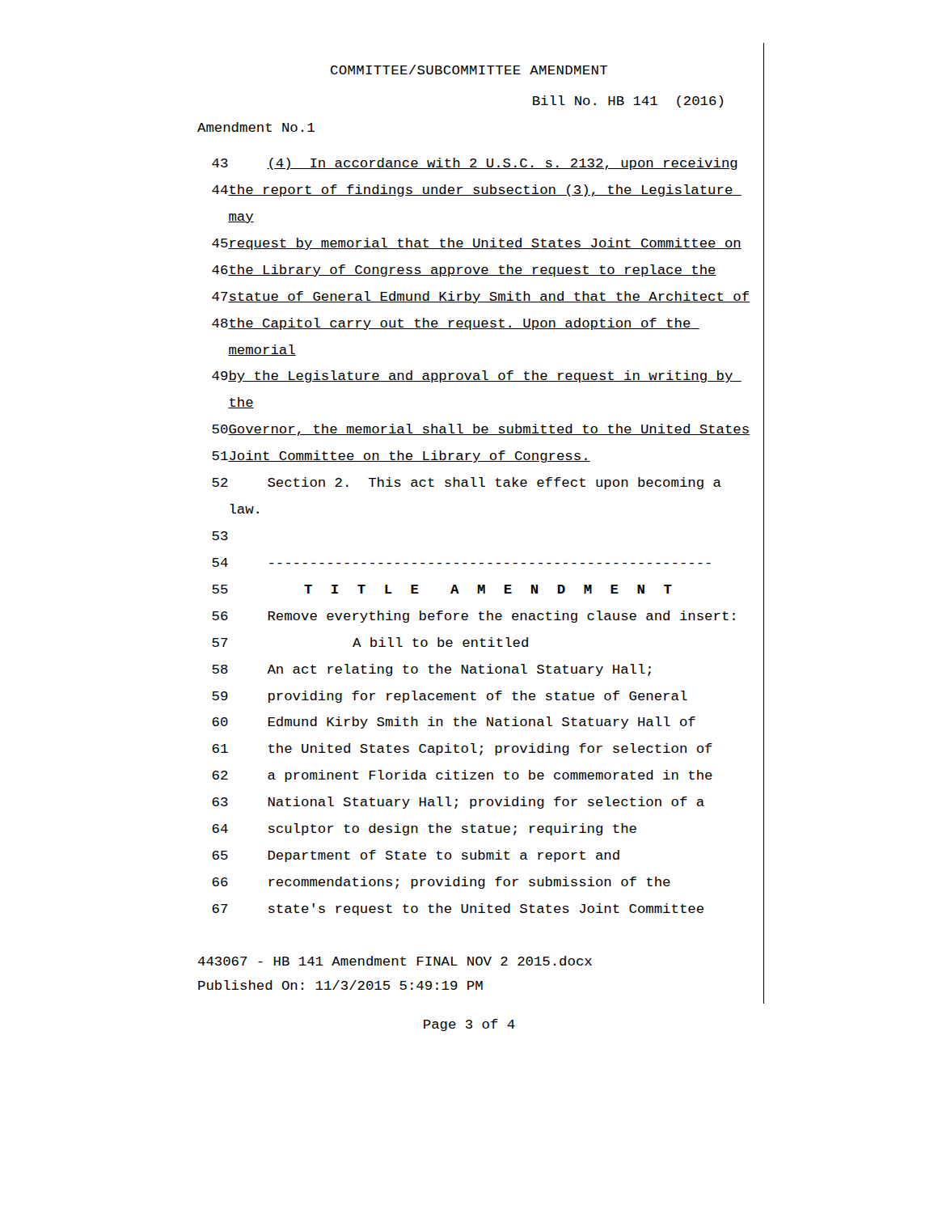COMMITTEE/SUBCOMMITTEE AMENDMENT
Bill No. HB 141 (2016)
Amendment No.1
| 43 | (4) In accordance with 2 U.S.C. s. 2132, upon receiving |
| 44 | the report of findings under subsection (3), the Legislature may |
| 45 | request by memorial that the United States Joint Committee on |
| 46 | the Library of Congress approve the request to replace the |
| 47 | statue of General Edmund Kirby Smith and that the Architect of |
| 48 | the Capitol carry out the request. Upon adoption of the memorial |
| 49 | by the Legislature and approval of the request in writing by the |
| 50 | Governor, the memorial shall be submitted to the United States |
| 51 | Joint Committee on the Library of Congress. |
| 52 | Section 2. This act shall take effect upon becoming a law. |
| 53 | |
| 54 | ----------------------------------------------------- |
| 55 | T I T L E A M E N D M E N T |
| 56 | Remove everything before the enacting clause and insert: |
| 57 | A bill to be entitled |
| 58 | An act relating to the National Statuary Hall; |
| 59 | providing for replacement of the statue of General |
| 60 | Edmund Kirby Smith in the National Statuary Hall of |
| 61 | the United States Capitol; providing for selection of |
| 62 | a prominent Florida citizen to be commemorated in the |
| 63 | National Statuary Hall; providing for selection of a |
| 64 | sculptor to design the statue; requiring the |
| 65 | Department of State to submit a report and |
| 66 | recommendations; providing for submission of the |
| 67 | state's request to the United States Joint Committee |
443067 - HB 141 Amendment FINAL NOV 2 2015.docx
Published On: 11/3/2015 5:49:19 PM
Page 3 of 4